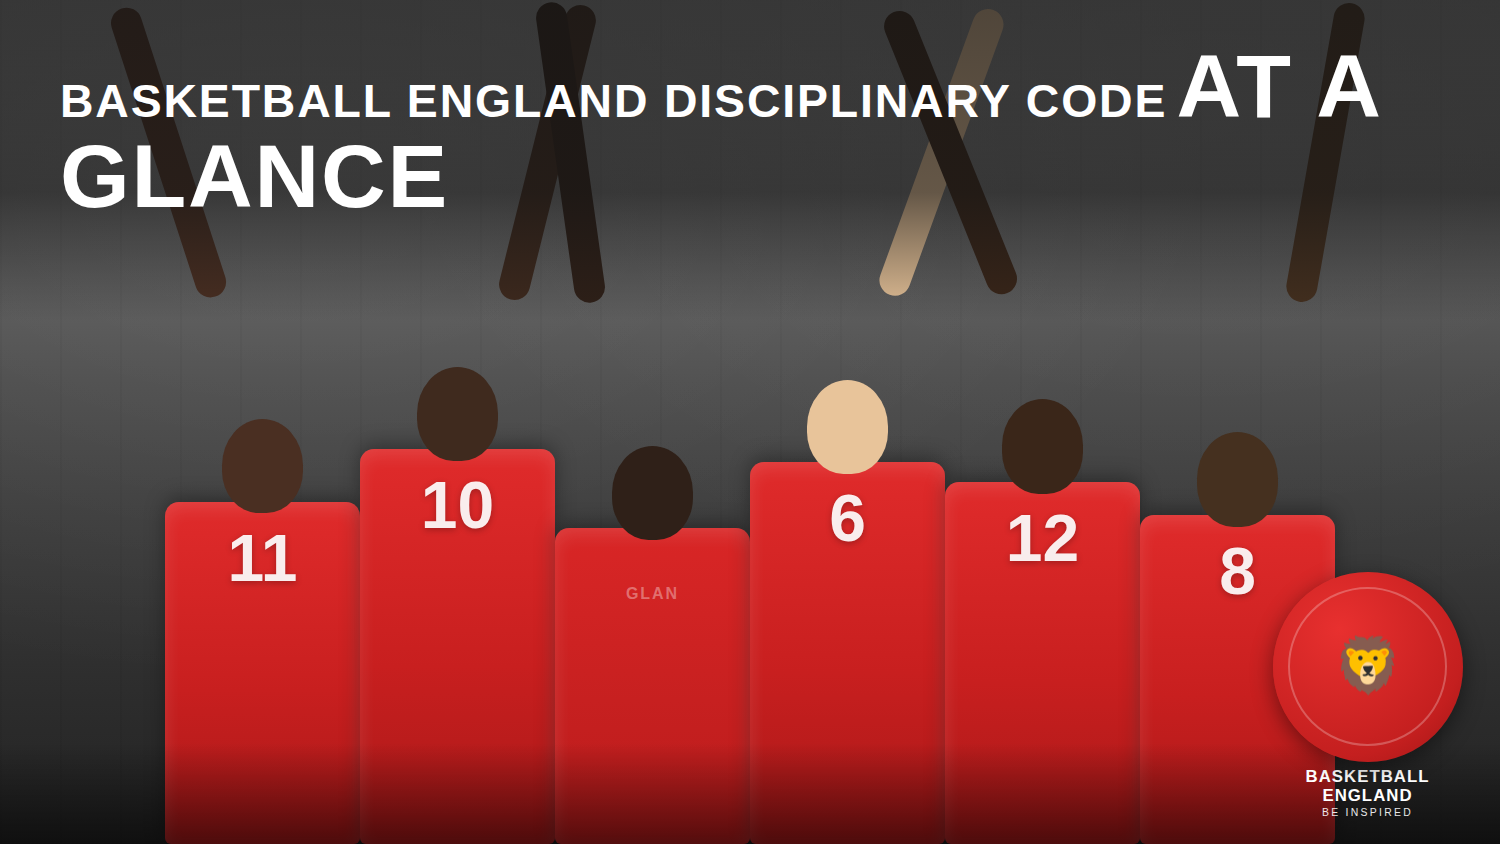Basketball England Disciplinary Code At A Glance
11
10
GLAN
6
12
8
🦁
Basketball England Be Inspired